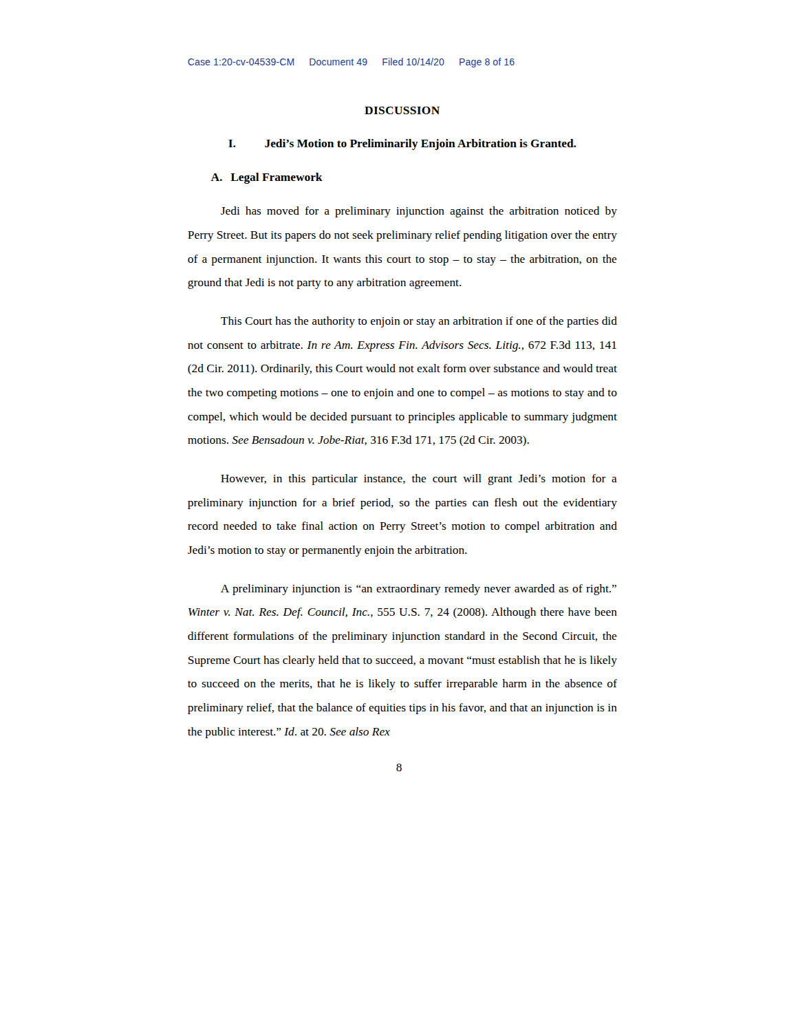Case 1:20-cv-04539-CM Document 49 Filed 10/14/20 Page 8 of 16
DISCUSSION
I. Jedi’s Motion to Preliminarily Enjoin Arbitration is Granted.
A. Legal Framework
Jedi has moved for a preliminary injunction against the arbitration noticed by Perry Street. But its papers do not seek preliminary relief pending litigation over the entry of a permanent injunction. It wants this court to stop – to stay – the arbitration, on the ground that Jedi is not party to any arbitration agreement.
This Court has the authority to enjoin or stay an arbitration if one of the parties did not consent to arbitrate. In re Am. Express Fin. Advisors Secs. Litig., 672 F.3d 113, 141 (2d Cir. 2011). Ordinarily, this Court would not exalt form over substance and would treat the two competing motions – one to enjoin and one to compel – as motions to stay and to compel, which would be decided pursuant to principles applicable to summary judgment motions. See Bensadoun v. Jobe-Riat, 316 F.3d 171, 175 (2d Cir. 2003).
However, in this particular instance, the court will grant Jedi’s motion for a preliminary injunction for a brief period, so the parties can flesh out the evidentiary record needed to take final action on Perry Street’s motion to compel arbitration and Jedi’s motion to stay or permanently enjoin the arbitration.
A preliminary injunction is “an extraordinary remedy never awarded as of right.” Winter v. Nat. Res. Def. Council, Inc., 555 U.S. 7, 24 (2008). Although there have been different formulations of the preliminary injunction standard in the Second Circuit, the Supreme Court has clearly held that to succeed, a movant “must establish that he is likely to succeed on the merits, that he is likely to suffer irreparable harm in the absence of preliminary relief, that the balance of equities tips in his favor, and that an injunction is in the public interest.” Id. at 20. See also Rex
8